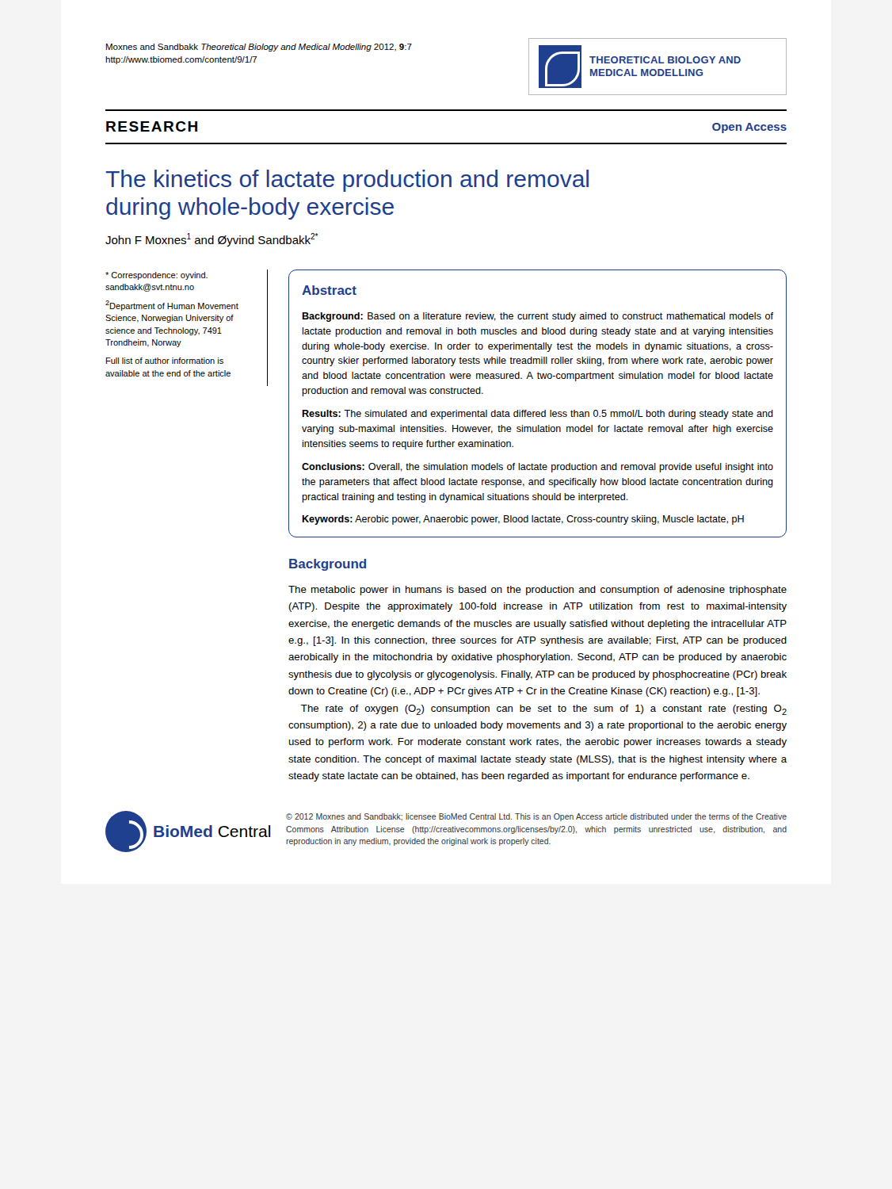Moxnes and Sandbakk Theoretical Biology and Medical Modelling 2012, 9:7
http://www.tbiomed.com/content/9/1/7
Theoretical Biology and
Medical Modelling
RESEARCH
Open Access
The kinetics of lactate production and removal
during whole-body exercise
John F Moxnes1 and Øyvind Sandbakk2*
* Correspondence: oyvind.
sandbakk@svt.ntnu.no
2Department of Human Movement Science, Norwegian University of science and Technology, 7491 Trondheim, Norway
Full list of author information is available at the end of the article
Abstract
Background: Based on a literature review, the current study aimed to construct mathematical models of lactate production and removal in both muscles and blood during steady state and at varying intensities during whole-body exercise. In order to experimentally test the models in dynamic situations, a cross-country skier performed laboratory tests while treadmill roller skiing, from where work rate, aerobic power and blood lactate concentration were measured. A two-compartment simulation model for blood lactate production and removal was constructed.
Results: The simulated and experimental data differed less than 0.5 mmol/L both during steady state and varying sub-maximal intensities. However, the simulation model for lactate removal after high exercise intensities seems to require further examination.
Conclusions: Overall, the simulation models of lactate production and removal provide useful insight into the parameters that affect blood lactate response, and specifically how blood lactate concentration during practical training and testing in dynamical situations should be interpreted.
Keywords: Aerobic power, Anaerobic power, Blood lactate, Cross-country skiing, Muscle lactate, pH
Background
The metabolic power in humans is based on the production and consumption of adenosine triphosphate (ATP). Despite the approximately 100-fold increase in ATP utilization from rest to maximal-intensity exercise, the energetic demands of the muscles are usually satisfied without depleting the intracellular ATP e.g., [1-3]. In this connection, three sources for ATP synthesis are available; First, ATP can be produced aerobically in the mitochondria by oxidative phosphorylation. Second, ATP can be produced by anaerobic synthesis due to glycolysis or glycogenolysis. Finally, ATP can be produced by phosphocreatine (PCr) break down to Creatine (Cr) (i.e., ADP + PCr gives ATP + Cr in the Creatine Kinase (CK) reaction) e.g., [1-3].
The rate of oxygen (O2) consumption can be set to the sum of 1) a constant rate (resting O2 consumption), 2) a rate due to unloaded body movements and 3) a rate proportional to the aerobic energy used to perform work. For moderate constant work rates, the aerobic power increases towards a steady state condition. The concept of maximal lactate steady state (MLSS), that is the highest intensity where a steady state lactate can be obtained, has been regarded as important for endurance performance e.
BioMed Central
© 2012 Moxnes and Sandbakk; licensee BioMed Central Ltd. This is an Open Access article distributed under the terms of the Creative Commons Attribution License (http://creativecommons.org/licenses/by/2.0), which permits unrestricted use, distribution, and reproduction in any medium, provided the original work is properly cited.